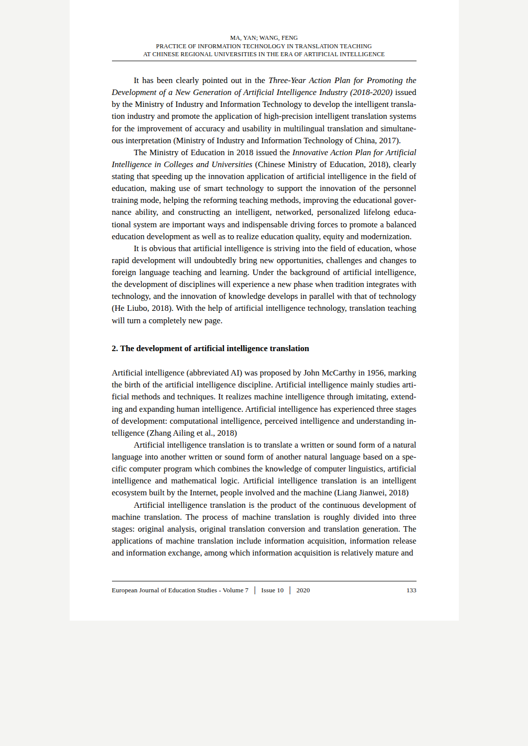Ma, Yan; Wang, Feng Practice of Information Technology in Translation Teaching at Chinese Regional Universities in the Era of Artificial Intelligence
It has been clearly pointed out in the Three-Year Action Plan for Promoting the Development of a New Generation of Artificial Intelligence Industry (2018-2020) issued by the Ministry of Industry and Information Technology to develop the intelligent translation industry and promote the application of high-precision intelligent translation systems for the improvement of accuracy and usability in multilingual translation and simultaneous interpretation (Ministry of Industry and Information Technology of China, 2017).
The Ministry of Education in 2018 issued the Innovative Action Plan for Artificial Intelligence in Colleges and Universities (Chinese Ministry of Education, 2018), clearly stating that speeding up the innovation application of artificial intelligence in the field of education, making use of smart technology to support the innovation of the personnel training mode, helping the reforming teaching methods, improving the educational governance ability, and constructing an intelligent, networked, personalized lifelong educational system are important ways and indispensable driving forces to promote a balanced education development as well as to realize education quality, equity and modernization.
It is obvious that artificial intelligence is striving into the field of education, whose rapid development will undoubtedly bring new opportunities, challenges and changes to foreign language teaching and learning. Under the background of artificial intelligence, the development of disciplines will experience a new phase when tradition integrates with technology, and the innovation of knowledge develops in parallel with that of technology (He Liubo, 2018). With the help of artificial intelligence technology, translation teaching will turn a completely new page.
2. The development of artificial intelligence translation
Artificial intelligence (abbreviated AI) was proposed by John McCarthy in 1956, marking the birth of the artificial intelligence discipline. Artificial intelligence mainly studies artificial methods and techniques. It realizes machine intelligence through imitating, extending and expanding human intelligence. Artificial intelligence has experienced three stages of development: computational intelligence, perceived intelligence and understanding intelligence (Zhang Ailing et al., 2018)
Artificial intelligence translation is to translate a written or sound form of a natural language into another written or sound form of another natural language based on a specific computer program which combines the knowledge of computer linguistics, artificial intelligence and mathematical logic. Artificial intelligence translation is an intelligent ecosystem built by the Internet, people involved and the machine (Liang Jianwei, 2018)
Artificial intelligence translation is the product of the continuous development of machine translation. The process of machine translation is roughly divided into three stages: original analysis, original translation conversion and translation generation. The applications of machine translation include information acquisition, information release and information exchange, among which information acquisition is relatively mature and
European Journal of Education Studies - Volume 7 │ Issue 10 │ 2020 133